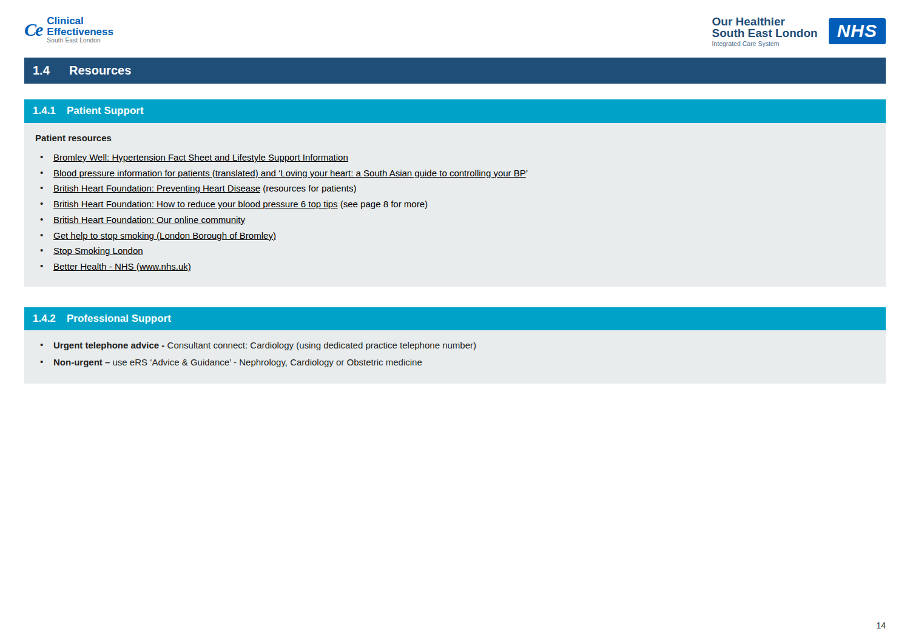Ce Clinical Effectiveness South East London
Our Healthier South East London Integrated Care System
NHS
1.4 Resources
1.4.1 Patient Support
Patient resources
Bromley Well: Hypertension Fact Sheet and Lifestyle Support Information
Blood pressure information for patients (translated) and ‘Loving your heart: a South Asian guide to controlling your BP’
British Heart Foundation: Preventing Heart Disease (resources for patients)
British Heart Foundation: How to reduce your blood pressure 6 top tips (see page 8 for more)
British Heart Foundation: Our online community
Get help to stop smoking (London Borough of Bromley)
Stop Smoking London
Better Health - NHS (www.nhs.uk)
1.4.2 Professional Support
Urgent telephone advice - Consultant connect: Cardiology (using dedicated practice telephone number)
Non-urgent – use eRS ‘Advice & Guidance’ - Nephrology, Cardiology or Obstetric medicine
14